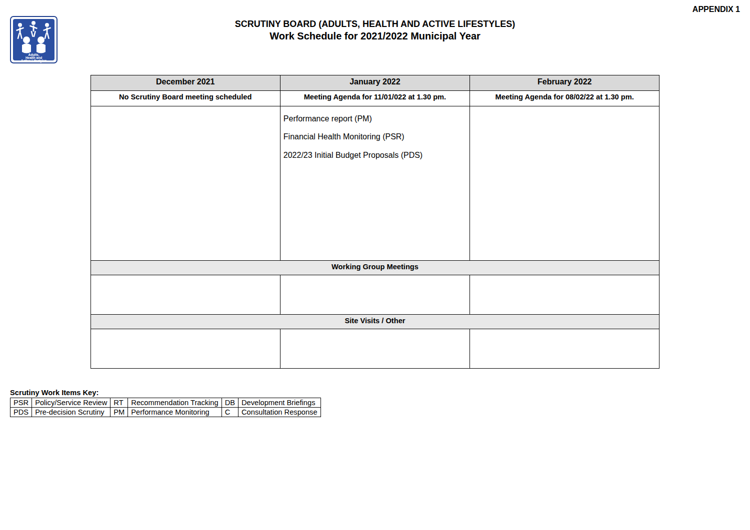APPENDIX 1
Adults, Health and Active Lifestyles
SCRUTINY BOARD (ADULTS, HEALTH AND ACTIVE LIFESTYLES)
Work Schedule for 2021/2022 Municipal Year
| December 2021 | January 2022 | February 2022 |
| No Scrutiny Board meeting scheduled | Meeting Agenda for 11/01/022 at 1.30 pm. | Meeting Agenda for 08/02/22 at 1.30 pm. |
| | Performance report (PM) Financial Health Monitoring (PSR) 2022/23 Initial Budget Proposals (PDS) | |
| Working Group Meetings |
| Site Visits / Other |
Scrutiny Work Items Key:
| PSR | Policy/Service Review | RT | Recommendation Tracking | DB | Development Briefings |
| PDS | Pre-decision Scrutiny | PM | Performance Monitoring | C | Consultation Response |